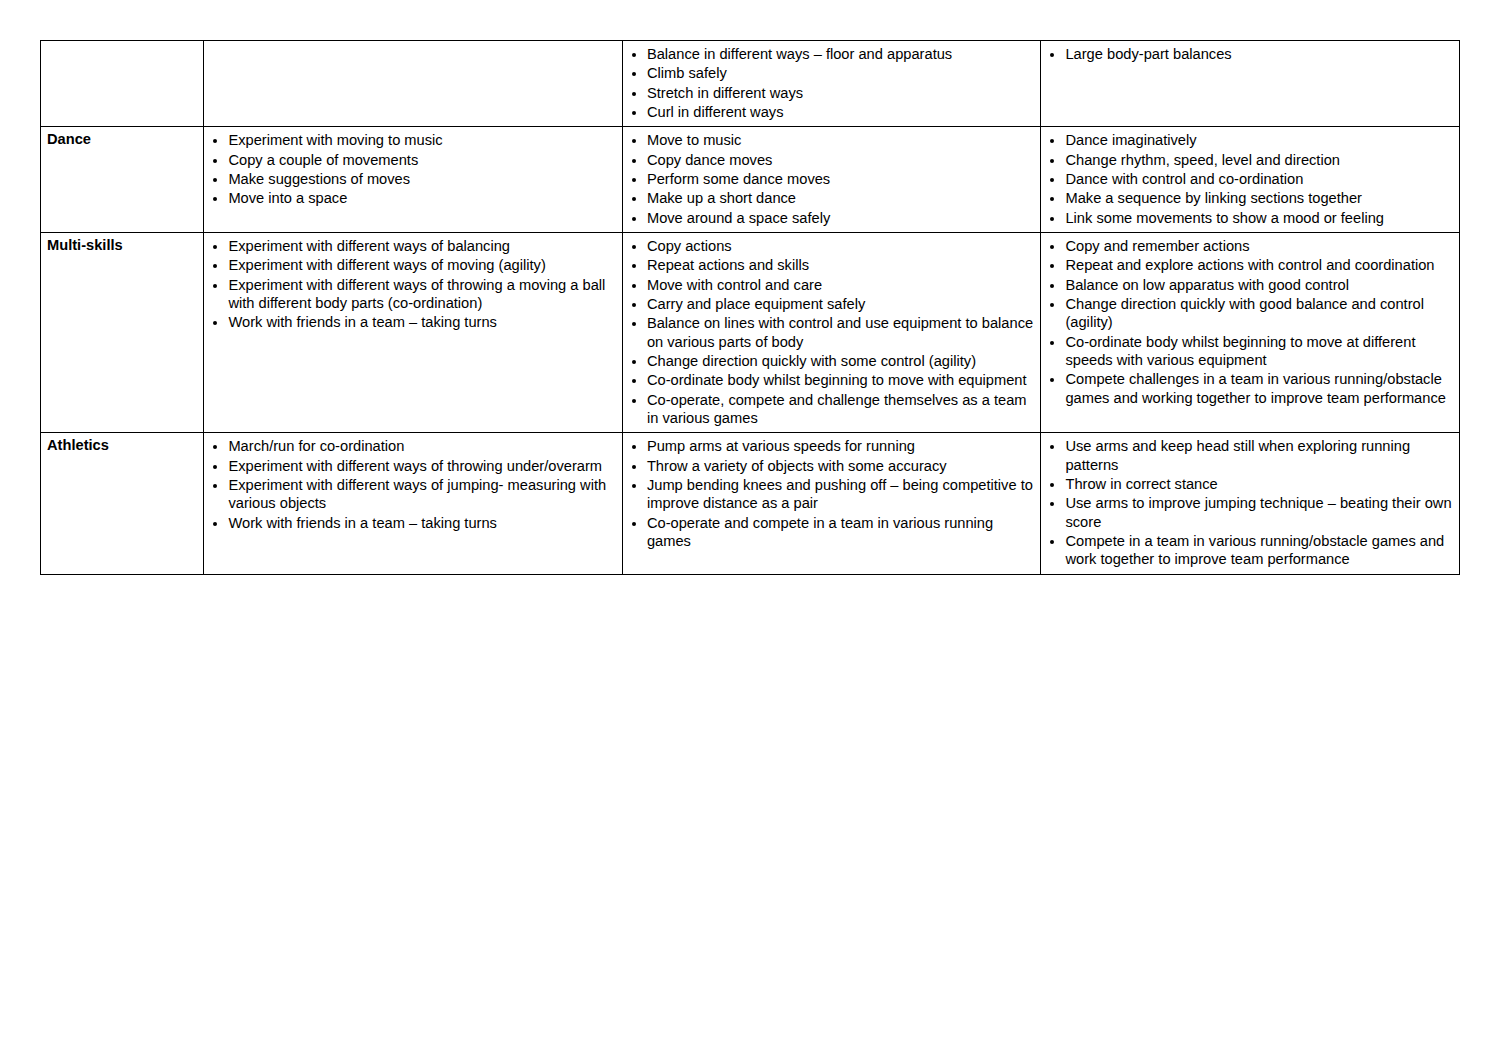| | | Balance in different ways – floor and apparatus Climb safely Stretch in different ways Curl in different ways | Large body-part balances |
| Dance | Experiment with moving to music Copy a couple of movements Make suggestions of moves Move into a space | Move to music Copy dance moves Perform some dance moves Make up a short dance Move around a space safely | Dance imaginatively Change rhythm, speed, level and direction Dance with control and co-ordination Make a sequence by linking sections together Link some movements to show a mood or feeling |
| Multi-skills | Experiment with different ways of balancing Experiment with different ways of moving (agility) Experiment with different ways of throwing a moving a ball with different body parts (co-ordination) Work with friends in a team – taking turns | Copy actions Repeat actions and skills Move with control and care Carry and place equipment safely Balance on lines with control and use equipment to balance on various parts of body Change direction quickly with some control (agility) Co-ordinate body whilst beginning to move with equipment Co-operate, compete and challenge themselves as a team in various games | Copy and remember actions Repeat and explore actions with control and coordination Balance on low apparatus with good control Change direction quickly with good balance and control (agility) Co-ordinate body whilst beginning to move at different speeds with various equipment Compete challenges in a team in various running/obstacle games and working together to improve team performance |
| Athletics | March/run for co-ordination Experiment with different ways of throwing under/overarm Experiment with different ways of jumping- measuring with various objects Work with friends in a team – taking turns | Pump arms at various speeds for running Throw a variety of objects with some accuracy Jump bending knees and pushing off – being competitive to improve distance as a pair Co-operate and compete in a team in various running games | Use arms and keep head still when exploring running patterns Throw in correct stance Use arms to improve jumping technique – beating their own score Compete in a team in various running/obstacle games and work together to improve team performance |